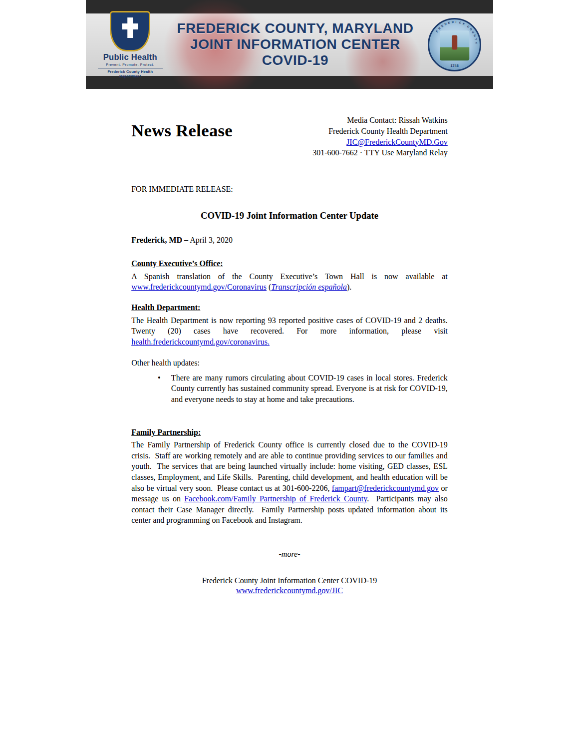Public Health
Prevent. Promote. Protect.
Frederick County Health Department
FREDERICK COUNTY, MARYLAND
JOINT INFORMATION CENTER
COVID-19
F R E D E R I C K C O U N T Y
1748
News Release
Media Contact: Rissah Watkins
Frederick County Health Department
JIC@FrederickCountyMD.Gov
301-600-7662 · TTY Use Maryland Relay
FOR IMMEDIATE RELEASE:
COVID-19 Joint Information Center Update
Frederick, MD – April 3, 2020
County Executive’s Office:
A Spanish translation of the County Executive’s Town Hall is now available at www.frederickcountymd.gov/Coronavirus (Transcripción española).
Health Department:
The Health Department is now reporting 93 reported positive cases of COVID-19 and 2 deaths. Twenty (20) cases have recovered. For more information, please visit health.frederickcountymd.gov/coronavirus.
Other health updates:
There are many rumors circulating about COVID-19 cases in local stores. Frederick County currently has sustained community spread. Everyone is at risk for COVID-19, and everyone needs to stay at home and take precautions.
Family Partnership:
The Family Partnership of Frederick County office is currently closed due to the COVID-19 crisis. Staff are working remotely and are able to continue providing services to our families and youth. The services that are being launched virtually include: home visiting, GED classes, ESL classes, Employment, and Life Skills. Parenting, child development, and health education will be also be virtual very soon. Please contact us at 301-600-2206, fampart@frederickcountymd.gov or message us on Facebook.com/Family Partnership of Frederick County. Participants may also contact their Case Manager directly. Family Partnership posts updated information about its center and programming on Facebook and Instagram.
-more-
Frederick County Joint Information Center COVID-19
www.frederickcountymd.gov/JIC